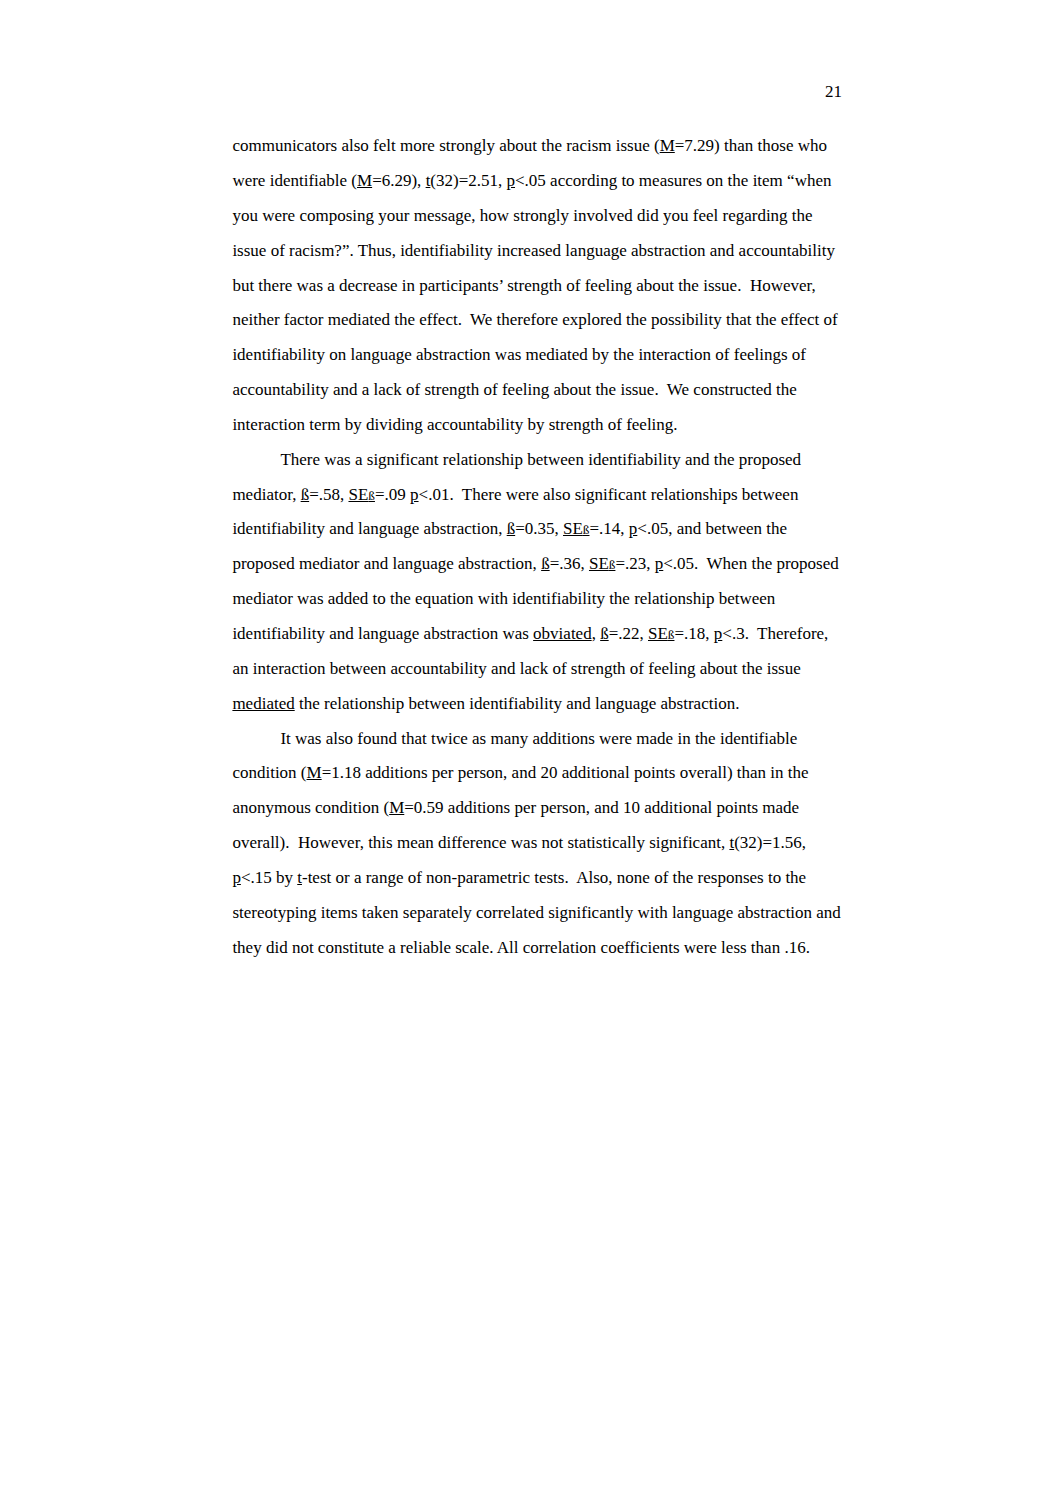21
communicators also felt more strongly about the racism issue (M=7.29) than those who were identifiable (M=6.29), t(32)=2.51, p<.05 according to measures on the item “when you were composing your message, how strongly involved did you feel regarding the issue of racism?”. Thus, identifiability increased language abstraction and accountability but there was a decrease in participants’ strength of feeling about the issue. However, neither factor mediated the effect. We therefore explored the possibility that the effect of identifiability on language abstraction was mediated by the interaction of feelings of accountability and a lack of strength of feeling about the issue. We constructed the interaction term by dividing accountability by strength of feeling.
There was a significant relationship between identifiability and the proposed mediator, ß=.58, SEß=.09 p<.01. There were also significant relationships between identifiability and language abstraction, ß=0.35, SEß=.14, p<.05, and between the proposed mediator and language abstraction, ß=.36, SEß=.23, p<.05. When the proposed mediator was added to the equation with identifiability the relationship between identifiability and language abstraction was obviated, ß=.22, SEß=.18, p<.3. Therefore, an interaction between accountability and lack of strength of feeling about the issue mediated the relationship between identifiability and language abstraction.
It was also found that twice as many additions were made in the identifiable condition (M=1.18 additions per person, and 20 additional points overall) than in the anonymous condition (M=0.59 additions per person, and 10 additional points made overall). However, this mean difference was not statistically significant, t(32)=1.56, p<.15 by t-test or a range of non-parametric tests. Also, none of the responses to the stereotyping items taken separately correlated significantly with language abstraction and they did not constitute a reliable scale. All correlation coefficients were less than .16.